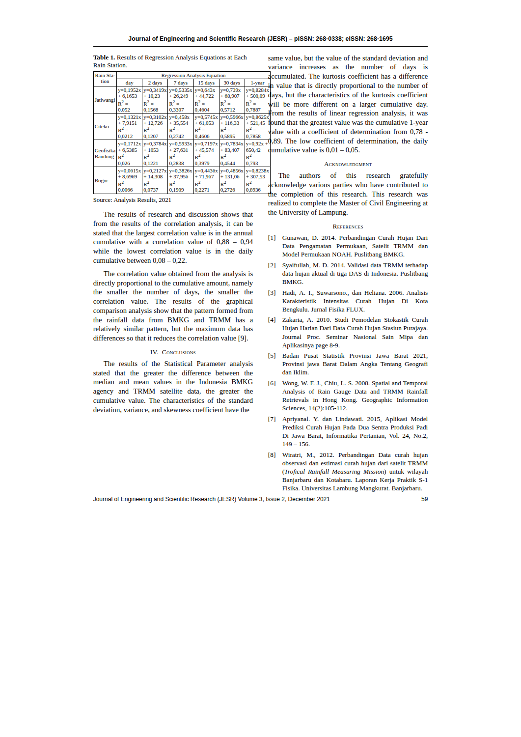Journal of Engineering and Scientific Research (JESR) – pISSN: 268-0338; eISSN: 268-1695
Table 1. Results of Regression Analysis Equations at Each Rain Station.
| Rain Sta-tion | Regression Analysis Equation |
| --- | --- |
| day | 2 days | 7 days | 15 days | 30 days | 1-year |
| Jatiwangi | y=0,1952x + 6,1653 R 2 = 0,052 | y=0,3419x + 10,23 R 2 = 0,1568 | y=0,5335x + 26,249 R 2 = 0,3307 | y=0,643x + 44,722 R 2 = 0,4604 | y=0,739x + 68,907 R 2 = 0,5712 | y=0,8284x + 500,09 R 2 = 0,7887 |
| Citeko | y=0,1321x + 7,9151 R 2 = 0,0212 | y=0,3102x + 12,726 R 2 = 0,1207 | y=0,458x + 35,554 R 2 = 0,2742 | y=0,5745x + 61,053 R 2 = 0,4606 | y=0,5966x + 116,33 R 2 = 0,5895 | y=0,8625x + 521,45 R 2 = 0,7858 |
| Geofisika Bandung | y=0,1712x + 6,5385 R 2 = 0,026 | y=0,3784x + 1053 R 2 = 0,1221 | y=0,5933x + 27,631 R 2 = 0,2838 | y=0,7197x + 45,574 R 2 = 0,3979 | y=0,7834x + 83,407 R 2 = 0,4544 | y=0,92x + 650,42 R 2 = 0,793 |
| Bogor | y=0,0615x + 8,6969 R 2 = 0,0066 | y=0,2127x + 14,308 R 2 = 0,0737 | y=0,3826x + 37,956 R 2 = 0,1909 | y=0,4436x + 71,967 R 2 = 0,2271 | y=0,4856x + 131,06 R 2 = 0,2726 | y=0,8238x + 307,53 R 2 = 0,8936 |
Source: Analysis Results, 2021
The results of research and discussion shows that from the results of the correlation analysis, it can be stated that the largest correlation value is in the annual cumulative with a correlation value of 0,88 – 0,94 while the lowest correlation value is in the daily cumulative between 0,08 – 0,22.
The correlation value obtained from the analysis is directly proportional to the cumulative amount, namely the smaller the number of days, the smaller the correlation value. The results of the graphical comparison analysis show that the pattern formed from the rainfall data from BMKG and TRMM has a relatively similar pattern, but the maximum data has differences so that it reduces the correlation value [9].
IV. Conclusions
The results of the Statistical Parameter analysis stated that the greater the difference between the median and mean values in the Indonesia BMKG agency and TRMM satellite data, the greater the cumulative value. The characteristics of the standard deviation, variance, and skewness coefficient have the
same value, but the value of the standard deviation and variance increases as the number of days is accumulated. The kurtosis coefficient has a difference in value that is directly proportional to the number of days, but the characteristics of the kurtosis coefficient will be more different on a larger cumulative day. From the results of linear regression analysis, it was found that the greatest value was the cumulative 1-year value with a coefficient of determination from 0,78 - 0,89. The low coefficient of determination, the daily cumulative value is 0,01 – 0,05.
Acknowledgment
The authors of this research gratefully acknowledge various parties who have contributed to the completion of this research. This research was realized to complete the Master of Civil Engineering at the University of Lampung.
References
[1] Gunawan, D. 2014. Perbandingan Curah Hujan Dari Data Pengamatan Permukaan, Satelit TRMM dan Model Permukaan NOAH. Puslitbang BMKG.
[2] Syaifullah, M. D. 2014. Validasi data TRMM terhadap data hujan aktual di tiga DAS di Indonesia. Puslitbang BMKG.
[3] Hadi, A. I., Suwarsono., dan Heliana. 2006. Analisis Karakteristik Intensitas Curah Hujan Di Kota Bengkulu. Jurnal Fisika FLUX.
[4] Zakaria, A. 2010. Studi Pemodelan Stokastik Curah Hujan Harian Dari Data Curah Hujan Stasiun Purajaya. Journal Proc. Seminar Nasional Sain Mipa dan Aplikasinya page 8-9.
[5] Badan Pusat Statistik Provinsi Jawa Barat 2021, Provinsi jawa Barat Dalam Angka Tentang Geografi dan Iklim.
[6] Wong, W. F. J., Chiu, L. S. 2008. Spatial and Temporal Analysis of Rain Gauge Data and TRMM Rainfall Retrievals in Hong Kong. Geographic Information Sciences, 14(2):105-112.
[7] Apriyanal. Y. dan Lindawati. 2015, Aplikasi Model Prediksi Curah Hujan Pada Dua Sentra Produksi Padi Di Jawa Barat, Informatika Pertanian, Vol. 24, No.2, 149 – 156.
[8] Wiratri, M., 2012. Perbandingan Data curah hujan observasi dan estimasi curah hujan dari satelit TRMM (Trofical Rainfall Measuring Mission) untuk wilayah Banjarbaru dan Kotabaru. Laporan Kerja Praktik S-1 Fisika. Universitas Lambung Mangkurat. Banjarbaru.
Journal of Engineering and Scientific Research (JESR) Volume 3, Issue 2, December 2021
59